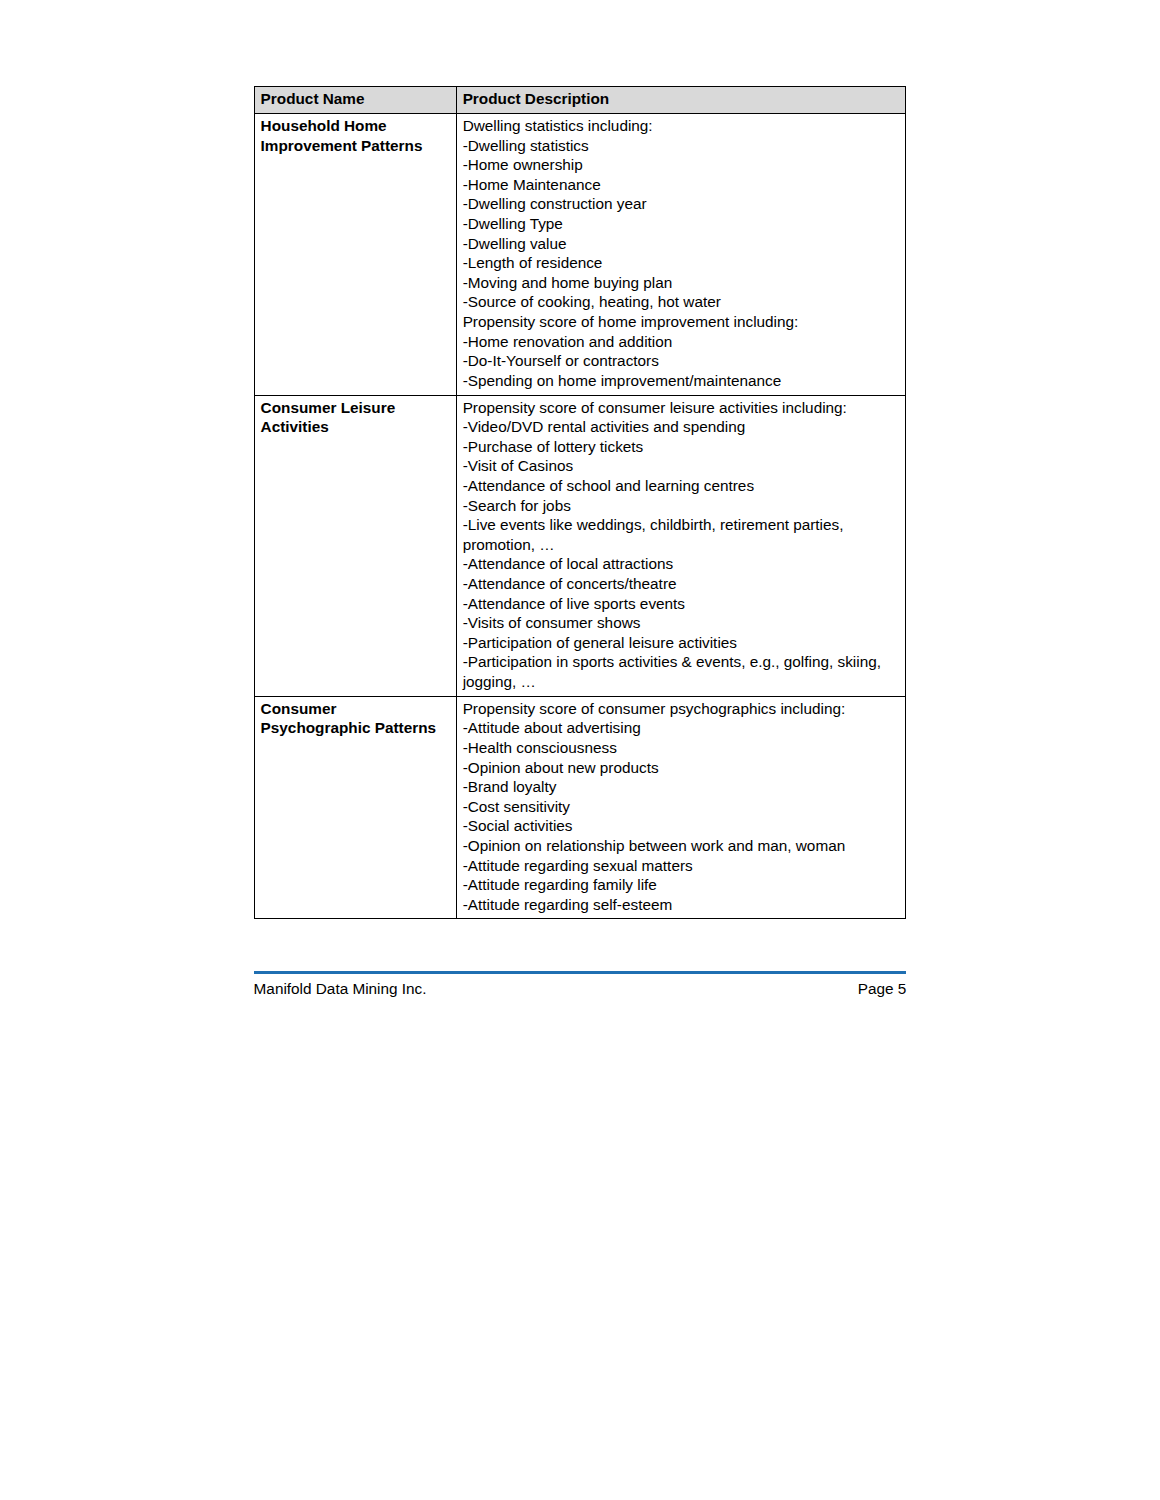| Product Name | Product Description |
| --- | --- |
| Household Home Improvement Patterns | Dwelling statistics including: -Dwelling statistics -Home ownership -Home Maintenance -Dwelling construction year -Dwelling Type -Dwelling value -Length of residence -Moving and home buying plan -Source of cooking, heating, hot water Propensity score of home improvement including: -Home renovation and addition -Do-It-Yourself or contractors -Spending on home improvement/maintenance |
| Consumer Leisure Activities | Propensity score of consumer leisure activities including: -Video/DVD rental activities and spending -Purchase of lottery tickets -Visit of Casinos -Attendance of school and learning centres -Search for jobs -Live events like weddings, childbirth, retirement parties, promotion, … -Attendance of local attractions -Attendance of concerts/theatre -Attendance of live sports events -Visits of consumer shows -Participation of general leisure activities -Participation in sports activities & events, e.g., golfing, skiing, jogging, … |
| Consumer Psychographic Patterns | Propensity score of consumer psychographics including: -Attitude about advertising -Health consciousness -Opinion about new products -Brand loyalty -Cost sensitivity -Social activities -Opinion on relationship between work and man, woman -Attitude regarding sexual matters -Attitude regarding family life -Attitude regarding self-esteem |
Manifold Data Mining Inc. Page 5